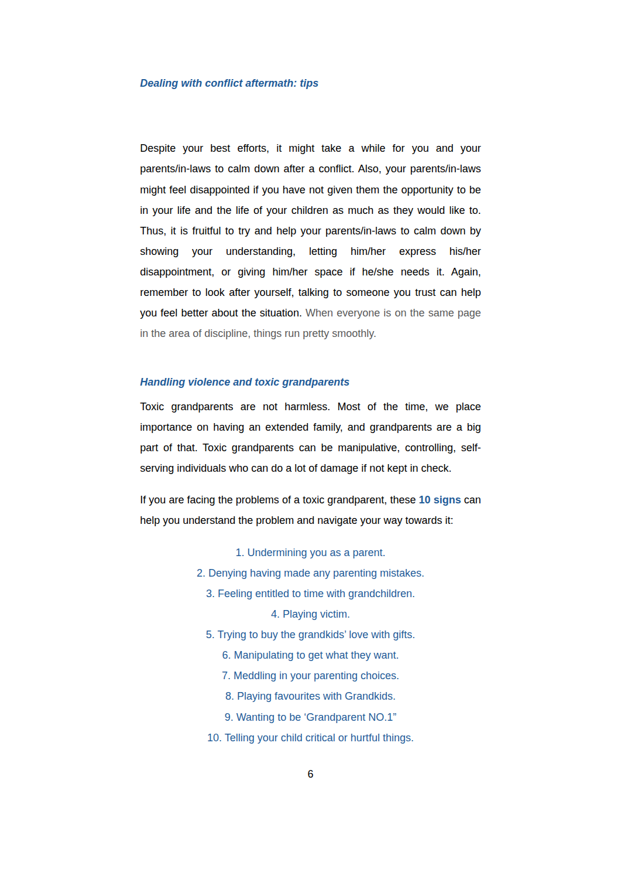Dealing with conflict aftermath: tips
Despite your best efforts, it might take a while for you and your parents/in-laws to calm down after a conflict. Also, your parents/in-laws might feel disappointed if you have not given them the opportunity to be in your life and the life of your children as much as they would like to. Thus, it is fruitful to try and help your parents/in-laws to calm down by showing your understanding, letting him/her express his/her disappointment, or giving him/her space if he/she needs it. Again, remember to look after yourself, talking to someone you trust can help you feel better about the situation. When everyone is on the same page in the area of discipline, things run pretty smoothly.
Handling violence and toxic grandparents
Toxic grandparents are not harmless. Most of the time, we place importance on having an extended family, and grandparents are a big part of that. Toxic grandparents can be manipulative, controlling, self-serving individuals who can do a lot of damage if not kept in check.
If you are facing the problems of a toxic grandparent, these 10 signs can help you understand the problem and navigate your way towards it:
Undermining you as a parent.
Denying having made any parenting mistakes.
Feeling entitled to time with grandchildren.
Playing victim.
Trying to buy the grandkids’ love with gifts.
Manipulating to get what they want.
Meddling in your parenting choices.
Playing favourites with Grandkids.
Wanting to be ‘Grandparent NO.1”
Telling your child critical or hurtful things.
6